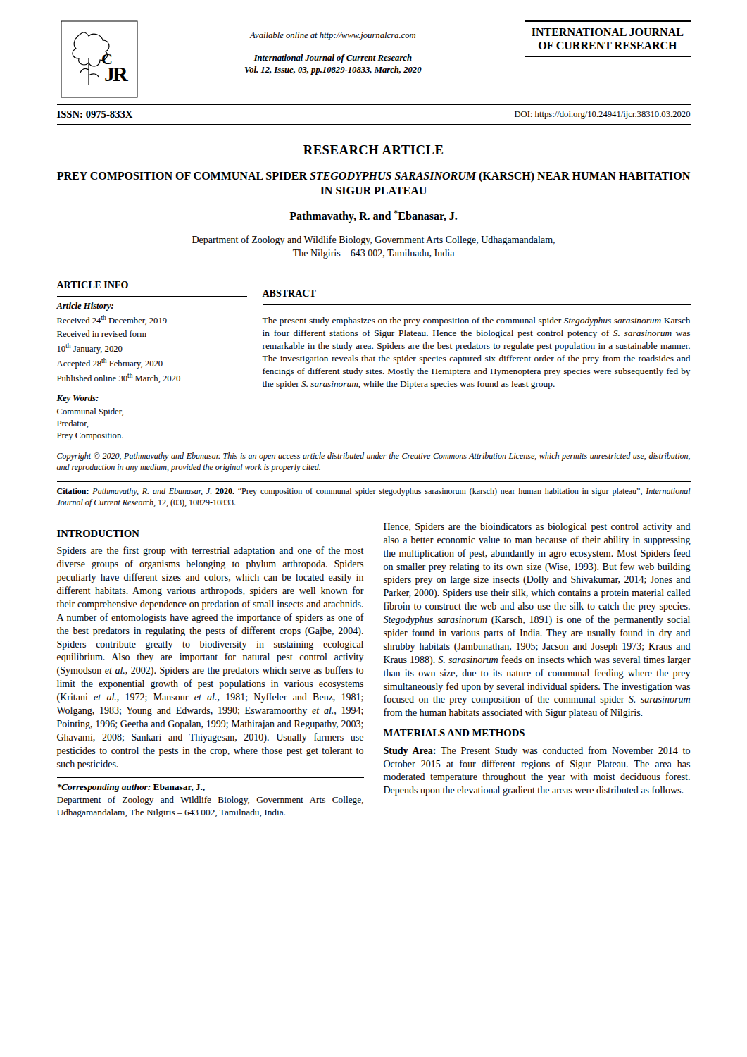J R C
Available online at http://www.journalcra.com
International Journal of Current Research
Vol. 12, Issue, 03, pp.10829-10833, March, 2020
INTERNATIONAL JOURNAL
OF CURRENT RESEARCH
ISSN: 0975-833X DOI: https://doi.org/10.24941/ijcr.38310.03.2020
RESEARCH ARTICLE
PREY COMPOSITION OF COMMUNAL SPIDER STEGODYPHUS SARASINORUM (KARSCH) NEAR HUMAN HABITATION IN SIGUR PLATEAU
Pathmavathy, R. and *Ebanasar, J.
Department of Zoology and Wildlife Biology, Government Arts College, Udhagamandalam,
The Nilgiris – 643 002, Tamilnadu, India
ARTICLE INFO
Article History:
Received 24th December, 2019
Received in revised form
10th January, 2020
Accepted 28th February, 2020
Published online 30th March, 2020
Key Words:
Communal Spider,
Predator,
Prey Composition.
ABSTRACT
The present study emphasizes on the prey composition of the communal spider Stegodyphus sarasinorum Karsch in four different stations of Sigur Plateau. Hence the biological pest control potency of S. sarasinorum was remarkable in the study area. Spiders are the best predators to regulate pest population in a sustainable manner. The investigation reveals that the spider species captured six different order of the prey from the roadsides and fencings of different study sites. Mostly the Hemiptera and Hymenoptera prey species were subsequently fed by the spider S. sarasinorum, while the Diptera species was found as least group.
Copyright © 2020, Pathmavathy and Ebanasar. This is an open access article distributed under the Creative Commons Attribution License, which permits unrestricted use, distribution, and reproduction in any medium, provided the original work is properly cited.
Citation: Pathmavathy, R. and Ebanasar, J. 2020. “Prey composition of communal spider stegodyphus sarasinorum (karsch) near human habitation in sigur plateau”, International Journal of Current Research, 12, (03), 10829-10833.
INTRODUCTION
Spiders are the first group with terrestrial adaptation and one of the most diverse groups of organisms belonging to phylum arthropoda. Spiders peculiarly have different sizes and colors, which can be located easily in different habitats. Among various arthropods, spiders are well known for their comprehensive dependence on predation of small insects and arachnids. A number of entomologists have agreed the importance of spiders as one of the best predators in regulating the pests of different crops (Gajbe, 2004). Spiders contribute greatly to biodiversity in sustaining ecological equilibrium. Also they are important for natural pest control activity (Symodson et al., 2002). Spiders are the predators which serve as buffers to limit the exponential growth of pest populations in various ecosystems (Kritani et al., 1972; Mansour et al., 1981; Nyffeler and Benz, 1981; Wolgang, 1983; Young and Edwards, 1990; Eswaramoorthy et al., 1994; Pointing, 1996; Geetha and Gopalan, 1999; Mathirajan and Regupathy, 2003; Ghavami, 2008; Sankari and Thiyagesan, 2010). Usually farmers use pesticides to control the pests in the crop, where those pest get tolerant to such pesticides.
*Corresponding author: Ebanasar, J.,
Department of Zoology and Wildlife Biology, Government Arts College, Udhagamandalam, The Nilgiris – 643 002, Tamilnadu, India.
Hence, Spiders are the bioindicators as biological pest control activity and also a better economic value to man because of their ability in suppressing the multiplication of pest, abundantly in agro ecosystem. Most Spiders feed on smaller prey relating to its own size (Wise, 1993). But few web building spiders prey on large size insects (Dolly and Shivakumar, 2014; Jones and Parker, 2000). Spiders use their silk, which contains a protein material called fibroin to construct the web and also use the silk to catch the prey species. Stegodyphus sarasinorum (Karsch, 1891) is one of the permanently social spider found in various parts of India. They are usually found in dry and shrubby habitats (Jambunathan, 1905; Jacson and Joseph 1973; Kraus and Kraus 1988). S. sarasinorum feeds on insects which was several times larger than its own size, due to its nature of communal feeding where the prey simultaneously fed upon by several individual spiders. The investigation was focused on the prey composition of the communal spider S. sarasinorum from the human habitats associated with Sigur plateau of Nilgiris.
MATERIALS AND METHODS
Study Area: The Present Study was conducted from November 2014 to October 2015 at four different regions of Sigur Plateau. The area has moderated temperature throughout the year with moist deciduous forest. Depends upon the elevational gradient the areas were distributed as follows.